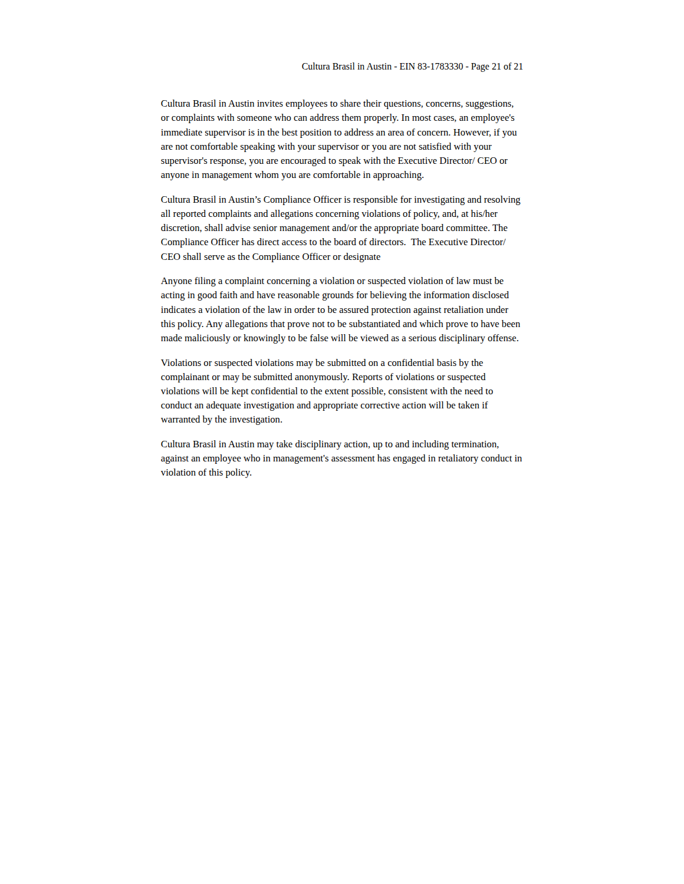Cultura Brasil in Austin - EIN 83-1783330 - Page 21 of 21
Cultura Brasil in Austin invites employees to share their questions, concerns, suggestions, or complaints with someone who can address them properly. In most cases, an employee's immediate supervisor is in the best position to address an area of concern. However, if you are not comfortable speaking with your supervisor or you are not satisfied with your supervisor's response, you are encouraged to speak with the Executive Director/ CEO or anyone in management whom you are comfortable in approaching.
Cultura Brasil in Austin’s Compliance Officer is responsible for investigating and resolving all reported complaints and allegations concerning violations of policy, and, at his/her discretion, shall advise senior management and/or the appropriate board committee. The Compliance Officer has direct access to the board of directors. The Executive Director/ CEO shall serve as the Compliance Officer or designate
Anyone filing a complaint concerning a violation or suspected violation of law must be acting in good faith and have reasonable grounds for believing the information disclosed indicates a violation of the law in order to be assured protection against retaliation under this policy. Any allegations that prove not to be substantiated and which prove to have been made maliciously or knowingly to be false will be viewed as a serious disciplinary offense.
Violations or suspected violations may be submitted on a confidential basis by the complainant or may be submitted anonymously. Reports of violations or suspected violations will be kept confidential to the extent possible, consistent with the need to conduct an adequate investigation and appropriate corrective action will be taken if warranted by the investigation.
Cultura Brasil in Austin may take disciplinary action, up to and including termination, against an employee who in management's assessment has engaged in retaliatory conduct in violation of this policy.